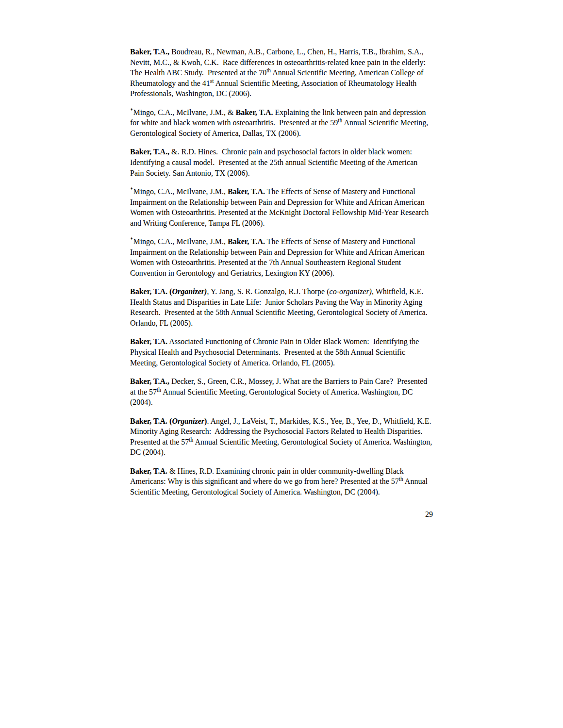Baker, T.A., Boudreau, R., Newman, A.B., Carbone, L., Chen, H., Harris, T.B., Ibrahim, S.A., Nevitt, M.C., & Kwoh, C.K. Race differences in osteoarthritis-related knee pain in the elderly: The Health ABC Study. Presented at the 70th Annual Scientific Meeting, American College of Rheumatology and the 41st Annual Scientific Meeting, Association of Rheumatology Health Professionals, Washington, DC (2006).
*Mingo, C.A., McIlvane, J.M., & Baker, T.A. Explaining the link between pain and depression for white and black women with osteoarthritis. Presented at the 59th Annual Scientific Meeting, Gerontological Society of America, Dallas, TX (2006).
Baker, T.A., &. R.D. Hines. Chronic pain and psychosocial factors in older black women: Identifying a causal model. Presented at the 25th annual Scientific Meeting of the American Pain Society. San Antonio, TX (2006).
*Mingo, C.A., McIlvane, J.M., Baker, T.A. The Effects of Sense of Mastery and Functional Impairment on the Relationship between Pain and Depression for White and African American Women with Osteoarthritis. Presented at the McKnight Doctoral Fellowship Mid-Year Research and Writing Conference, Tampa FL (2006).
*Mingo, C.A., McIlvane, J.M., Baker, T.A. The Effects of Sense of Mastery and Functional Impairment on the Relationship between Pain and Depression for White and African American Women with Osteoarthritis. Presented at the 7th Annual Southeastern Regional Student Convention in Gerontology and Geriatrics, Lexington KY (2006).
Baker, T.A. (Organizer), Y. Jang, S. R. Gonzalgo, R.J. Thorpe (co-organizer), Whitfield, K.E. Health Status and Disparities in Late Life: Junior Scholars Paving the Way in Minority Aging Research. Presented at the 58th Annual Scientific Meeting, Gerontological Society of America. Orlando, FL (2005).
Baker, T.A. Associated Functioning of Chronic Pain in Older Black Women: Identifying the Physical Health and Psychosocial Determinants. Presented at the 58th Annual Scientific Meeting, Gerontological Society of America. Orlando, FL (2005).
Baker, T.A., Decker, S., Green, C.R., Mossey, J. What are the Barriers to Pain Care? Presented at the 57th Annual Scientific Meeting, Gerontological Society of America. Washington, DC (2004).
Baker, T.A. (Organizer). Angel, J., LaVeist, T., Markides, K.S., Yee, B., Yee, D., Whitfield, K.E. Minority Aging Research: Addressing the Psychosocial Factors Related to Health Disparities. Presented at the 57th Annual Scientific Meeting, Gerontological Society of America. Washington, DC (2004).
Baker, T.A. & Hines, R.D. Examining chronic pain in older community-dwelling Black Americans: Why is this significant and where do we go from here? Presented at the 57th Annual Scientific Meeting, Gerontological Society of America. Washington, DC (2004).
29